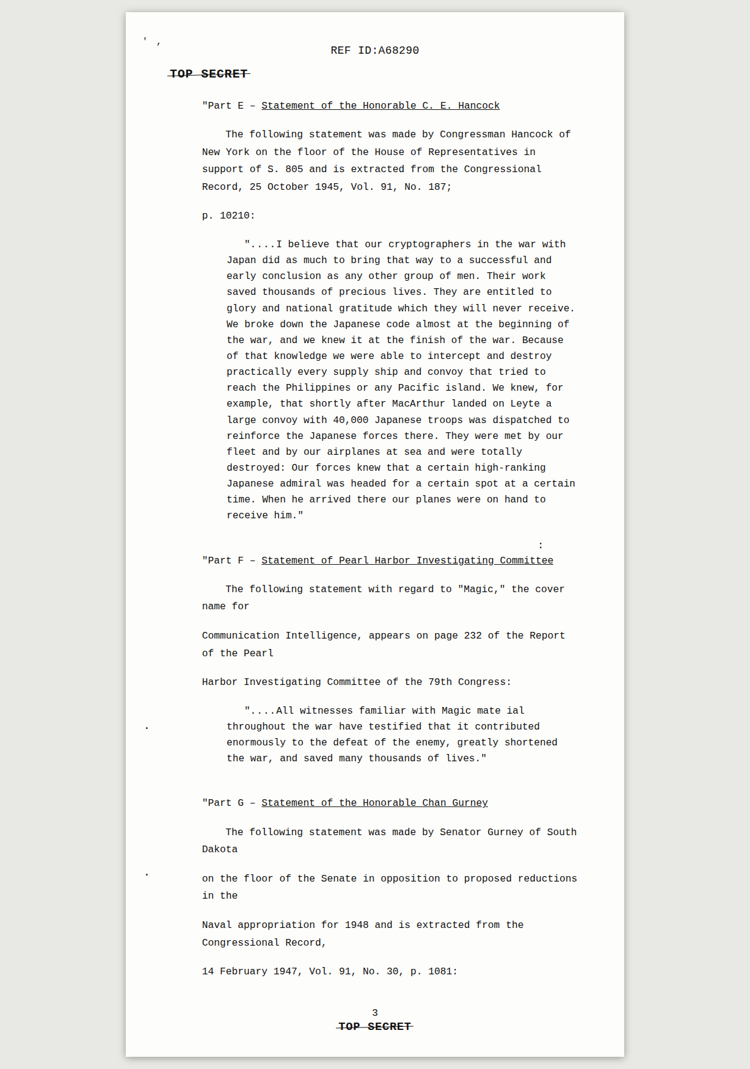' ,
REF ID:A68290
TOP SECRET
"Part E – Statement of the Honorable C. E. Hancock
The following statement was made by Congressman Hancock of New York on the floor of the House of Representatives in support of S. 805 and is extracted from the Congressional Record, 25 October 1945, Vol. 91, No. 187;
p. 10210:
".... I believe that our cryptographers in the war with Japan did as much to bring that way to a successful and early conclusion as any other group of men. Their work saved thousands of precious lives. They are entitled to glory and national gratitude which they will never receive. We broke down the Japanese code almost at the beginning of the war, and we knew it at the finish of the war. Because of that knowledge we were able to intercept and destroy practically every supply ship and convoy that tried to reach the Philippines or any Pacific island. We knew, for example, that shortly after MacArthur landed on Leyte a large convoy with 40,000 Japanese troops was dispatched to reinforce the Japanese forces there. They were met by our fleet and by our airplanes at sea and were totally destroyed: Our forces knew that a certain high-ranking Japanese admiral was headed for a certain spot at a certain time. When he arrived there our planes were on hand to receive him."
:
"Part F – Statement of Pearl Harbor Investigating Committee
The following statement with regard to "Magic," the cover name for
Communication Intelligence, appears on page 232 of the Report of the Pearl
Harbor Investigating Committee of the 79th Congress:
".... All witnesses familiar with Magic mate ial throughout the war have testified that it contributed enormously to the defeat of the enemy, greatly shortened the war, and saved many thousands of lives."
"Part G – Statement of the Honorable Chan Gurney
The following statement was made by Senator Gurney of South Dakota
on the floor of the Senate in opposition to proposed reductions in the
Naval appropriation for 1948 and is extracted from the Congressional Record,
14 February 1947, Vol. 91, No. 30, p. 1081:
3
TOP SECRET
. .